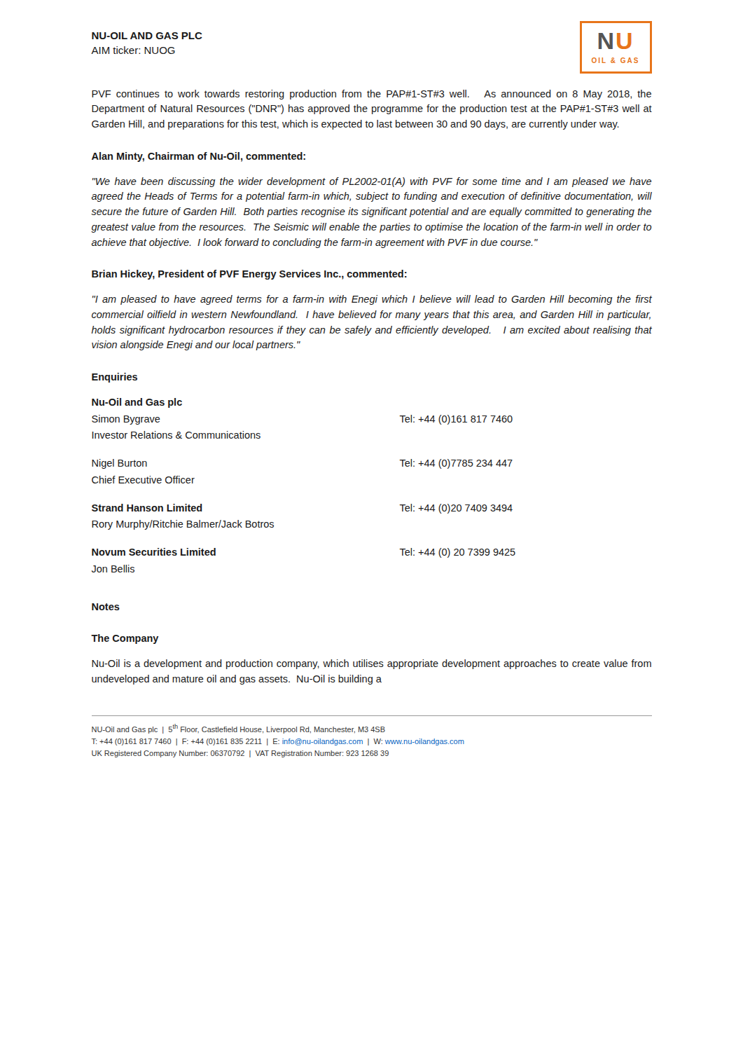NU
OIL & GAS
NU-OIL AND GAS PLC
AIM ticker: NUOG
PVF continues to work towards restoring production from the PAP#1-ST#3 well. As announced on 8 May 2018, the Department of Natural Resources ("DNR") has approved the programme for the production test at the PAP#1-ST#3 well at Garden Hill, and preparations for this test, which is expected to last between 30 and 90 days, are currently under way.
Alan Minty, Chairman of Nu-Oil, commented:
"We have been discussing the wider development of PL2002-01(A) with PVF for some time and I am pleased we have agreed the Heads of Terms for a potential farm-in which, subject to funding and execution of definitive documentation, will secure the future of Garden Hill. Both parties recognise its significant potential and are equally committed to generating the greatest value from the resources. The Seismic will enable the parties to optimise the location of the farm-in well in order to achieve that objective. I look forward to concluding the farm-in agreement with PVF in due course."
Brian Hickey, President of PVF Energy Services Inc., commented:
"I am pleased to have agreed terms for a farm-in with Enegi which I believe will lead to Garden Hill becoming the first commercial oilfield in western Newfoundland. I have believed for many years that this area, and Garden Hill in particular, holds significant hydrocarbon resources if they can be safely and efficiently developed. I am excited about realising that vision alongside Enegi and our local partners."
Enquiries
| Nu-Oil and Gas plc | |
| Simon Bygrave | Tel: +44 (0)161 817 7460 |
| Investor Relations & Communications | |
| Nigel Burton | Tel: +44 (0)7785 234 447 |
| Chief Executive Officer | |
| Strand Hanson Limited | Tel: +44 (0)20 7409 3494 |
| Rory Murphy/Ritchie Balmer/Jack Botros | |
| Novum Securities Limited | Tel: +44 (0) 20 7399 9425 |
| Jon Bellis | |
Notes
The Company
Nu-Oil is a development and production company, which utilises appropriate development approaches to create value from undeveloped and mature oil and gas assets. Nu-Oil is building a
NU-Oil and Gas plc | 5th Floor, Castlefield House, Liverpool Rd, Manchester, M3 4SB
T: +44 (0)161 817 7460 | F: +44 (0)161 835 2211 | E: info@nu-oilandgas.com | W: www.nu-oilandgas.com
UK Registered Company Number: 06370792 | VAT Registration Number: 923 1268 39